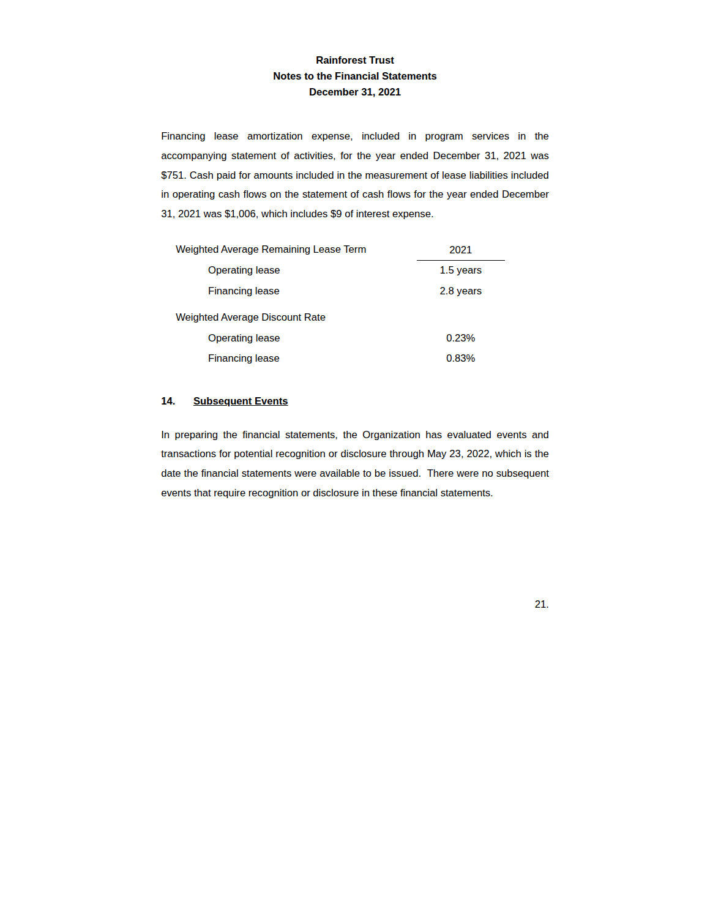Rainforest Trust
Notes to the Financial Statements
December 31, 2021
Financing lease amortization expense, included in program services in the accompanying statement of activities, for the year ended December 31, 2021 was $751. Cash paid for amounts included in the measurement of lease liabilities included in operating cash flows on the statement of cash flows for the year ended December 31, 2021 was $1,006, which includes $9 of interest expense.
| Weighted Average Remaining Lease Term | 2021 |
| Operating lease | 1.5 years |
| Financing lease | 2.8 years |
| Weighted Average Discount Rate | |
| Operating lease | 0.23% |
| Financing lease | 0.83% |
14. Subsequent Events
In preparing the financial statements, the Organization has evaluated events and transactions for potential recognition or disclosure through May 23, 2022, which is the date the financial statements were available to be issued. There were no subsequent events that require recognition or disclosure in these financial statements.
21.